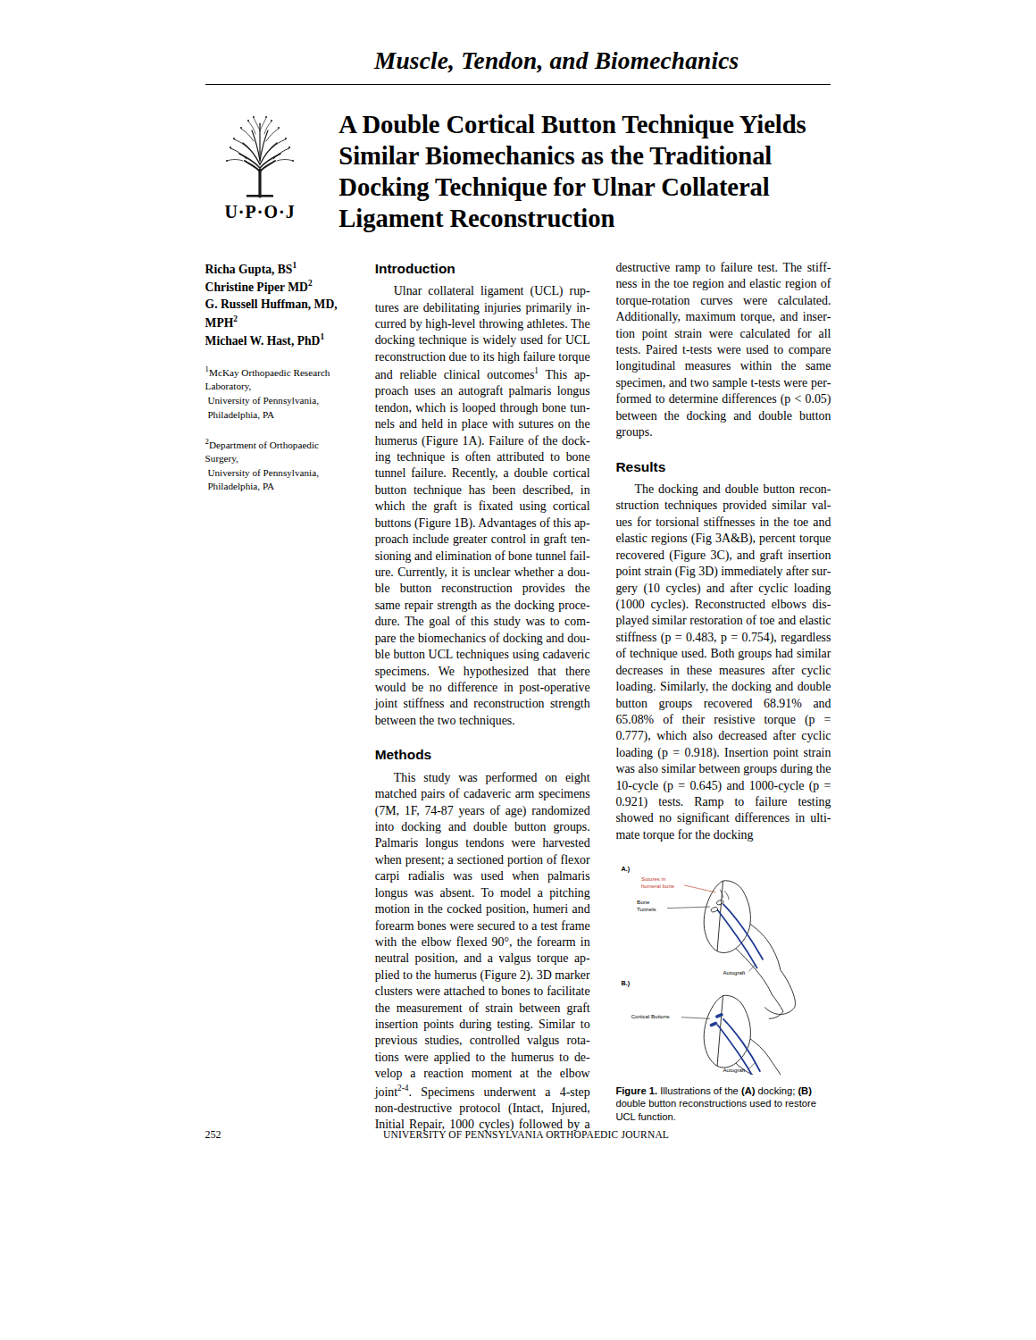Muscle, Tendon, and Biomechanics
U·P·O·J
A Double Cortical Button Technique Yields Similar Biomechanics as the Traditional Docking Technique for Ulnar Collateral Ligament Reconstruction
Richa Gupta, BS1
Christine Piper MD2
G. Russell Huffman, MD, MPH2
Michael W. Hast, PhD1
1McKay Orthopaedic Research Laboratory,
University of Pennsylvania,
Philadelphia, PA
2Department of Orthopaedic Surgery,
University of Pennsylvania,
Philadelphia, PA
Introduction
Ulnar collateral ligament (UCL) ruptures are debilitating injuries primarily incurred by high-level throwing athletes. The docking technique is widely used for UCL reconstruction due to its high failure torque and reliable clinical outcomes1 This approach uses an autograft palmaris longus tendon, which is looped through bone tunnels and held in place with sutures on the humerus (Figure 1A). Failure of the docking technique is often attributed to bone tunnel failure. Recently, a double cortical button technique has been described, in which the graft is fixated using cortical buttons (Figure 1B). Advantages of this approach include greater control in graft tensioning and elimination of bone tunnel failure. Currently, it is unclear whether a double button reconstruction provides the same repair strength as the docking procedure. The goal of this study was to compare the biomechanics of docking and double button UCL techniques using cadaveric specimens. We hypothesized that there would be no difference in post-operative joint stiffness and reconstruction strength between the two techniques.
Methods
This study was performed on eight matched pairs of cadaveric arm specimens (7M, 1F, 74-87 years of age) randomized into docking and double button groups. Palmaris longus tendons were harvested when present; a sectioned portion of flexor carpi radialis was used when palmaris longus was absent. To model a pitching motion in the cocked position, humeri and forearm bones were secured to a test frame with the elbow flexed 90°, the forearm in neutral position, and a valgus torque applied to the humerus (Figure 2). 3D marker clusters were attached to bones to facilitate the measurement of strain between graft insertion points during testing. Similar to previous studies, controlled valgus rotations were applied to the humerus to develop a reaction moment at the elbow joint2-4. Specimens underwent a 4-step non-destructive protocol (Intact, Injured, Initial Repair, 1000 cycles) followed by a destructive ramp to failure test. The stiffness in the toe region and elastic region of torque-rotation curves were calculated. Additionally, maximum torque, and insertion point strain were calculated for all tests. Paired t-tests were used to compare longitudinal measures within the same specimen, and two sample t-tests were performed to determine differences (p < 0.05) between the docking and double button groups.
Results
The docking and double button reconstruction techniques provided similar values for torsional stiffnesses in the toe and elastic regions (Fig 3A&B), percent torque recovered (Figure 3C), and graft insertion point strain (Fig 3D) immediately after surgery (10 cycles) and after cyclic loading (1000 cycles). Reconstructed elbows displayed similar restoration of toe and elastic stiffness (p = 0.483, p = 0.754), regardless of technique used. Both groups had similar decreases in these measures after cyclic loading. Similarly, the docking and double button groups recovered 68.91% and 65.08% of their resistive torque (p = 0.777), which also decreased after cyclic loading (p = 0.918). Insertion point strain was also similar between groups during the 10-cycle (p = 0.645) and 1000-cycle (p = 0.921) tests. Ramp to failure testing showed no significant differences in ultimate torque for the docking
A.) Sutures in humeral bone Bone Tunnels Autograft B.) Cortical Buttons Autograft
Figure 1. Illustrations of the (A) docking; (B) double button reconstructions used to restore UCL function.
252
UNIVERSITY OF PENNSYLVANIA ORTHOPAEDIC JOURNAL